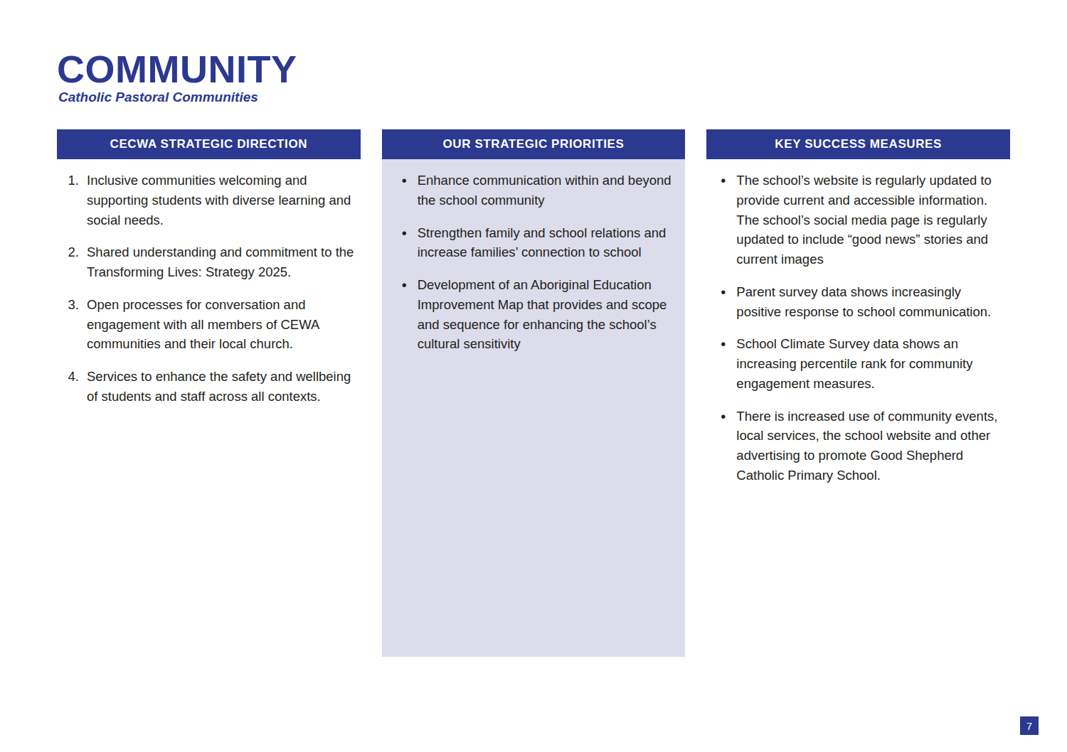COMMUNITY
Catholic Pastoral Communities
CECWA STRATEGIC DIRECTION
Inclusive communities welcoming and supporting students with diverse learning and social needs.
Shared understanding and commitment to the Transforming Lives: Strategy 2025.
Open processes for conversation and engagement with all members of CEWA communities and their local church.
Services to enhance the safety and wellbeing of students and staff across all contexts.
OUR STRATEGIC PRIORITIES
Enhance communication within and beyond the school community
Strengthen family and school relations and increase families’ connection to school
Development of an Aboriginal Education Improvement Map that provides and scope and sequence for enhancing the school’s cultural sensitivity
KEY SUCCESS MEASURES
The school’s website is regularly updated to provide current and accessible information. The school’s social media page is regularly updated to include “good news” stories and current images
Parent survey data shows increasingly positive response to school communication.
School Climate Survey data shows an increasing percentile rank for community engagement measures.
There is increased use of community events, local services, the school website and other advertising to promote Good Shepherd Catholic Primary School.
7